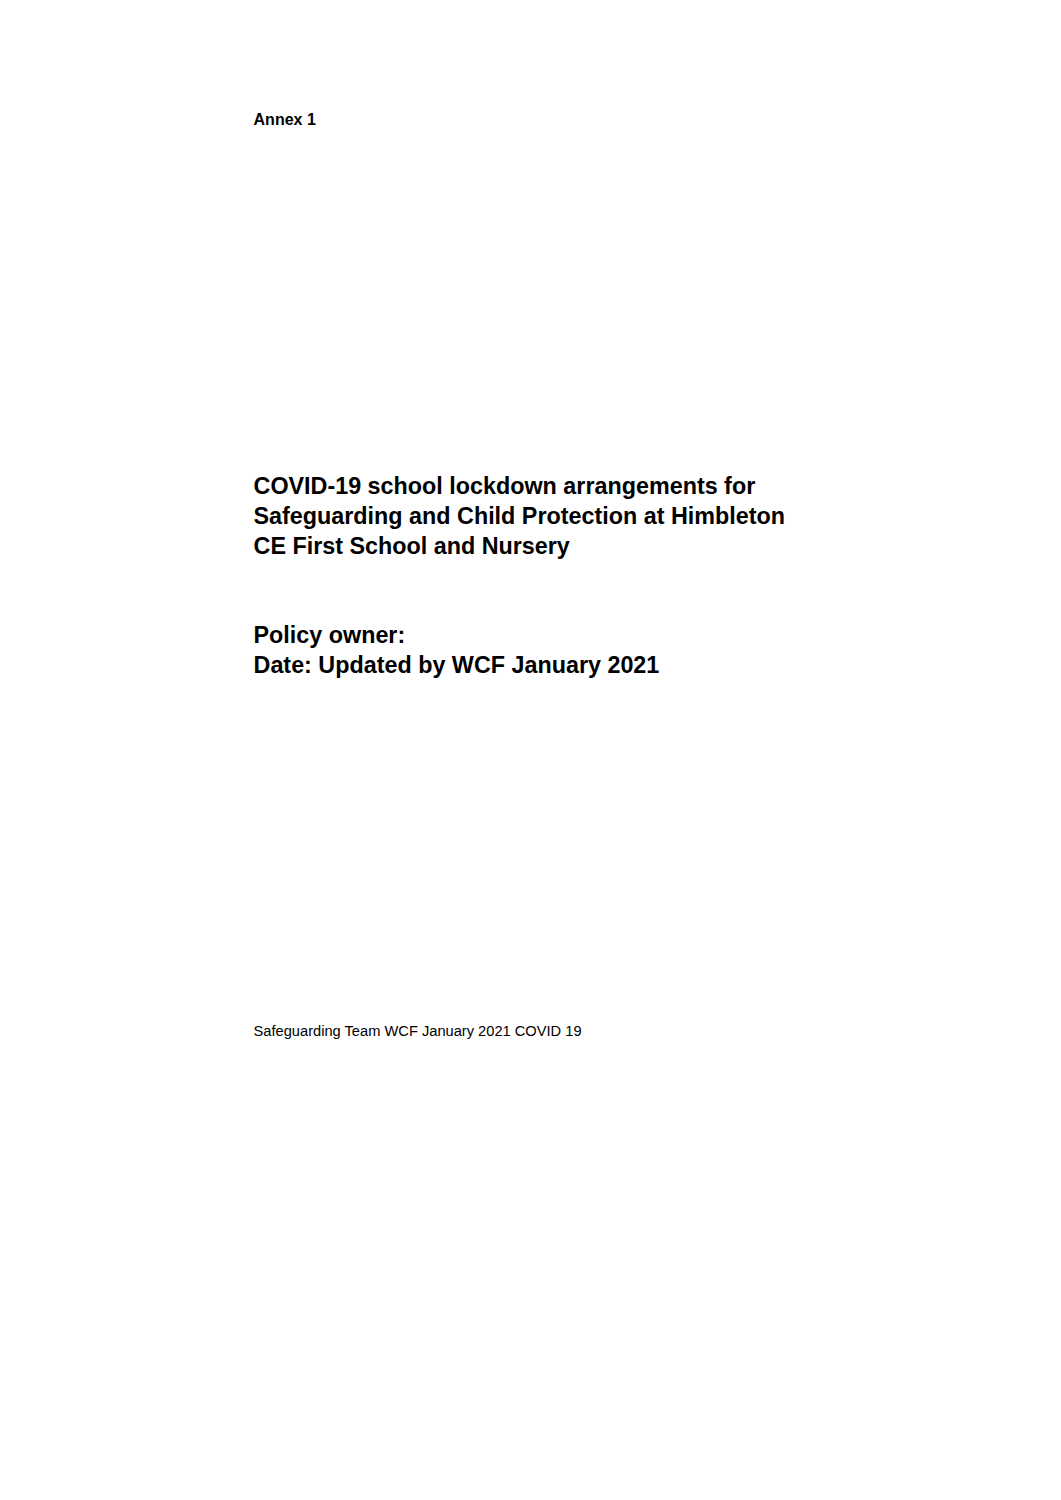Annex 1
COVID-19 school lockdown arrangements for Safeguarding and Child Protection at Himbleton CE First School and Nursery
Policy owner:
Date: Updated by WCF January 2021
Safeguarding Team WCF January 2021 COVID 19